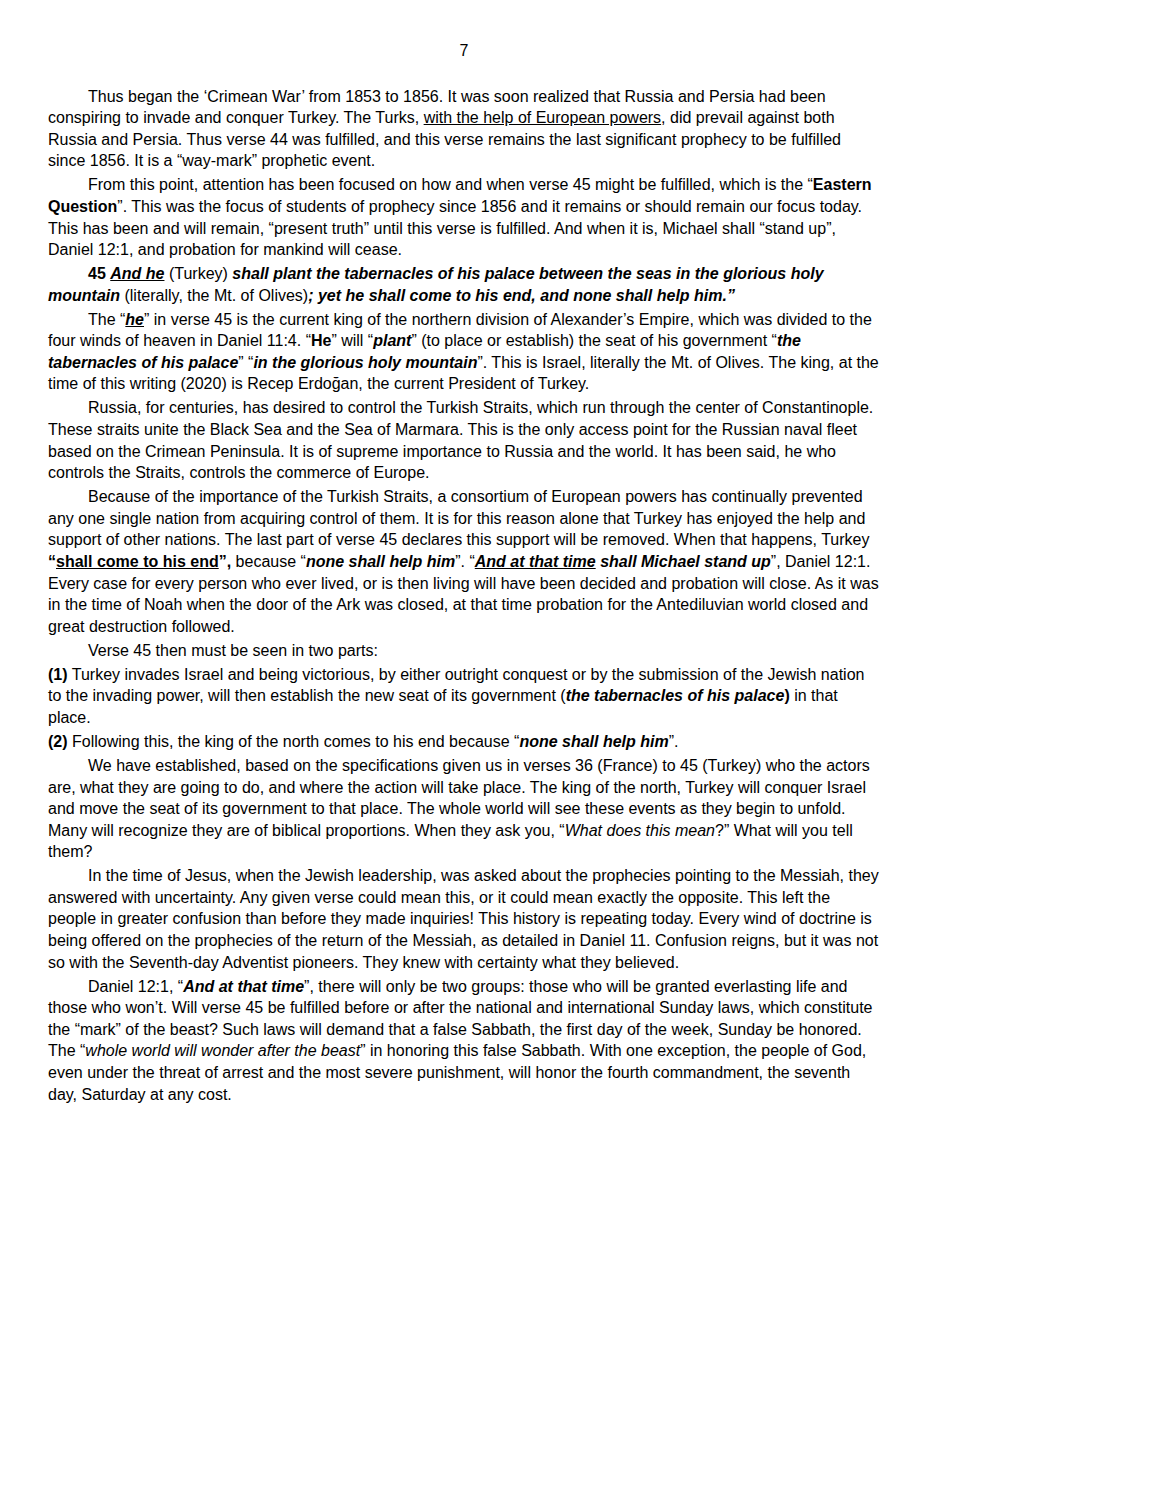7
Thus began the ‘Crimean War’ from 1853 to 1856. It was soon realized that Russia and Persia had been conspiring to invade and conquer Turkey. The Turks, with the help of European powers, did prevail against both Russia and Persia. Thus verse 44 was fulfilled, and this verse remains the last significant prophecy to be fulfilled since 1856. It is a “way-mark” prophetic event.
From this point, attention has been focused on how and when verse 45 might be fulfilled, which is the “Eastern Question”. This was the focus of students of prophecy since 1856 and it remains or should remain our focus today. This has been and will remain, “present truth” until this verse is fulfilled. And when it is, Michael shall “stand up”, Daniel 12:1, and probation for mankind will cease.
45 And he (Turkey) shall plant the tabernacles of his palace between the seas in the glorious holy mountain (literally, the Mt. of Olives); yet he shall come to his end, and none shall help him.”
The “he” in verse 45 is the current king of the northern division of Alexander’s Empire, which was divided to the four winds of heaven in Daniel 11:4. “He” will “plant” (to place or establish) the seat of his government “the tabernacles of his palace” “in the glorious holy mountain”. This is Israel, literally the Mt. of Olives. The king, at the time of this writing (2020) is Recep Erdoğan, the current President of Turkey.
Russia, for centuries, has desired to control the Turkish Straits, which run through the center of Constantinople. These straits unite the Black Sea and the Sea of Marmara. This is the only access point for the Russian naval fleet based on the Crimean Peninsula. It is of supreme importance to Russia and the world. It has been said, he who controls the Straits, controls the commerce of Europe.
Because of the importance of the Turkish Straits, a consortium of European powers has continually prevented any one single nation from acquiring control of them. It is for this reason alone that Turkey has enjoyed the help and support of other nations. The last part of verse 45 declares this support will be removed. When that happens, Turkey “shall come to his end”, because “none shall help him”. “And at that time shall Michael stand up”, Daniel 12:1. Every case for every person who ever lived, or is then living will have been decided and probation will close. As it was in the time of Noah when the door of the Ark was closed, at that time probation for the Antediluvian world closed and great destruction followed.
Verse 45 then must be seen in two parts:
(1) Turkey invades Israel and being victorious, by either outright conquest or by the submission of the Jewish nation to the invading power, will then establish the new seat of its government (the tabernacles of his palace) in that place.
(2) Following this, the king of the north comes to his end because “none shall help him”.
We have established, based on the specifications given us in verses 36 (France) to 45 (Turkey) who the actors are, what they are going to do, and where the action will take place. The king of the north, Turkey will conquer Israel and move the seat of its government to that place. The whole world will see these events as they begin to unfold. Many will recognize they are of biblical proportions. When they ask you, “What does this mean?” What will you tell them?
In the time of Jesus, when the Jewish leadership, was asked about the prophecies pointing to the Messiah, they answered with uncertainty. Any given verse could mean this, or it could mean exactly the opposite. This left the people in greater confusion than before they made inquiries! This history is repeating today. Every wind of doctrine is being offered on the prophecies of the return of the Messiah, as detailed in Daniel 11. Confusion reigns, but it was not so with the Seventh-day Adventist pioneers. They knew with certainty what they believed.
Daniel 12:1, “And at that time”, there will only be two groups: those who will be granted everlasting life and those who won’t. Will verse 45 be fulfilled before or after the national and international Sunday laws, which constitute the “mark” of the beast? Such laws will demand that a false Sabbath, the first day of the week, Sunday be honored. The “whole world will wonder after the beast” in honoring this false Sabbath. With one exception, the people of God, even under the threat of arrest and the most severe punishment, will honor the fourth commandment, the seventh day, Saturday at any cost.